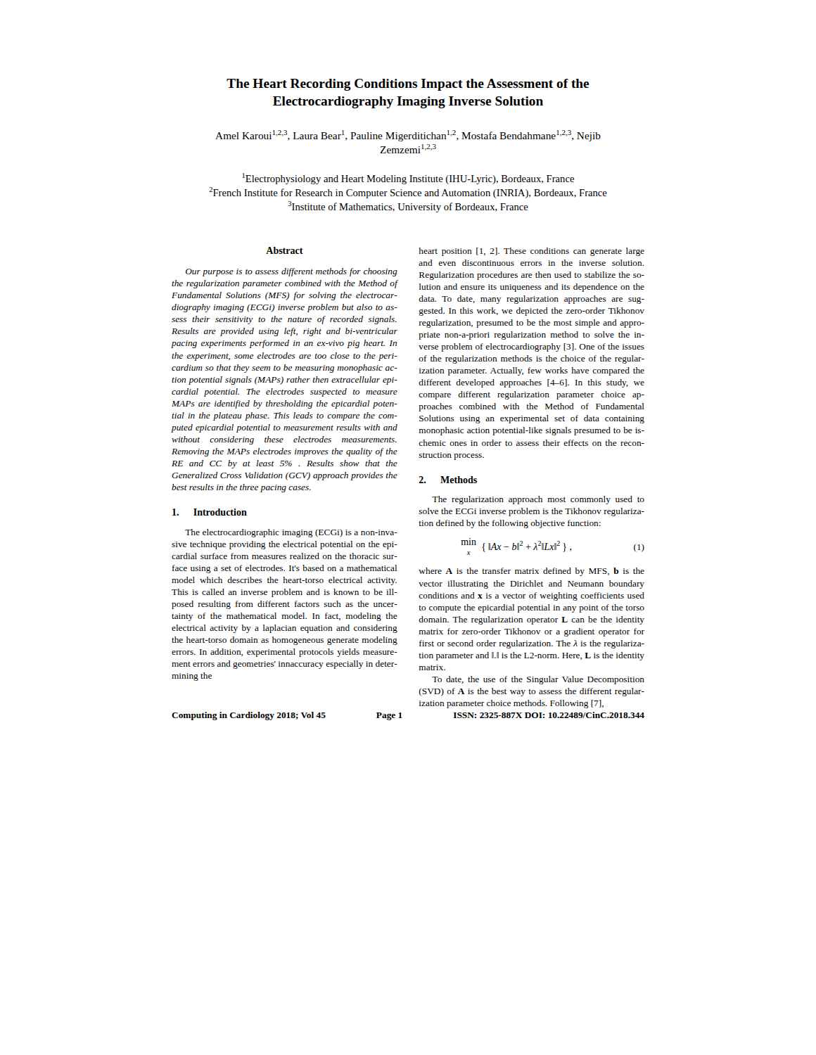The Heart Recording Conditions Impact the Assessment of the
Electrocardiography Imaging Inverse Solution
Amel Karoui1,2,3, Laura Bear1, Pauline Migerditichan1,2, Mostafa Bendahmane1,2,3, Nejib Zemzemi1,2,3
1Electrophysiology and Heart Modeling Institute (IHU-Lyric), Bordeaux, France
2French Institute for Research in Computer Science and Automation (INRIA), Bordeaux, France
3Institute of Mathematics, University of Bordeaux, France
Abstract
Our purpose is to assess different methods for choosing the regularization parameter combined with the Method of Fundamental Solutions (MFS) for solving the electrocardiography imaging (ECGi) inverse problem but also to assess their sensitivity to the nature of recorded signals. Results are provided using left, right and bi-ventricular pacing experiments performed in an ex-vivo pig heart. In the experiment, some electrodes are too close to the pericardium so that they seem to be measuring monophasic action potential signals (MAPs) rather then extracellular epicardial potential. The electrodes suspected to measure MAPs are identified by thresholding the epicardial potential in the plateau phase. This leads to compare the computed epicardial potential to measurement results with and without considering these electrodes measurements. Removing the MAPs electrodes improves the quality of the RE and CC by at least 5% . Results show that the Generalized Cross Validation (GCV) approach provides the best results in the three pacing cases.
1. Introduction
The electrocardiographic imaging (ECGi) is a non-invasive technique providing the electrical potential on the epicardial surface from measures realized on the thoracic surface using a set of electrodes. It's based on a mathematical model which describes the heart-torso electrical activity. This is called an inverse problem and is known to be ill-posed resulting from different factors such as the uncertainty of the mathematical model. In fact, modeling the electrical activity by a laplacian equation and considering the heart-torso domain as homogeneous generate modeling errors. In addition, experimental protocols yields measurement errors and geometries' innaccuracy especially in determining the
heart position [1, 2]. These conditions can generate large and even discontinuous errors in the inverse solution. Regularization procedures are then used to stabilize the solution and ensure its uniqueness and its dependence on the data. To date, many regularization approaches are suggested. In this work, we depicted the zero-order Tikhonov regularization, presumed to be the most simple and appropriate non-a-priori regularization method to solve the inverse problem of electrocardiography [3]. One of the issues of the regularization methods is the choice of the regularization parameter. Actually, few works have compared the different developed approaches [4–6]. In this study, we compare different regularization parameter choice approaches combined with the Method of Fundamental Solutions using an experimental set of data containing monophasic action potential-like signals presumed to be ischemic ones in order to assess their effects on the reconstruction process.
2. Methods
The regularization approach most commonly used to solve the ECGi inverse problem is the Tikhonov regularization defined by the following objective function:
min
x { ‖Ax − b‖2 + λ2‖Lx‖2 } ,
(1)
where A is the transfer matrix defined by MFS, b is the vector illustrating the Dirichlet and Neumann boundary conditions and x is a vector of weighting coefficients used to compute the epicardial potential in any point of the torso domain. The regularization operator L can be the identity matrix for zero-order Tikhonov or a gradient operator for first or second order regularization. The λ is the regularization parameter and ‖.‖ is the L2-norm. Here, L is the identity matrix.
To date, the use of the Singular Value Decomposition (SVD) of A is the best way to assess the different regularization parameter choice methods. Following [7],
Computing in Cardiology 2018; Vol 45
Page 1
ISSN: 2325-887X DOI: 10.22489/CinC.2018.344